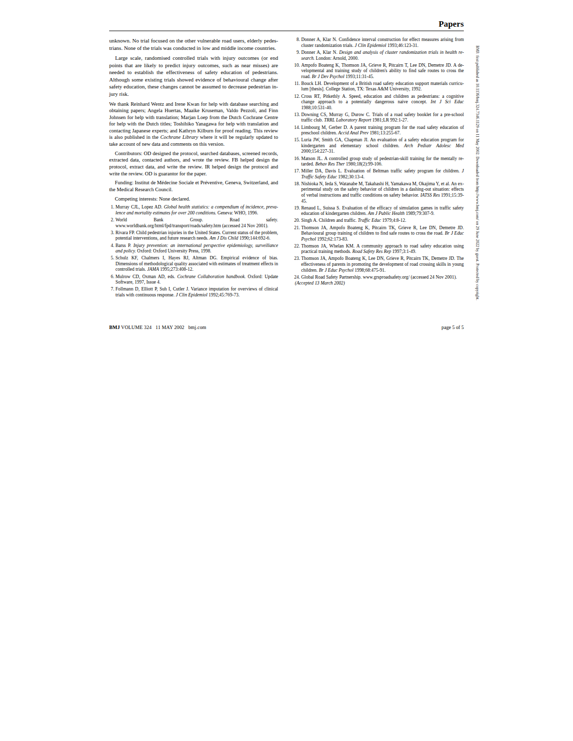Papers
unknown. No trial focused on the other vulnerable road users, elderly pedestrians. None of the trials was conducted in low and middle income countries.
Large scale, randomised controlled trials with injury outcomes (or end points that are likely to predict injury outcomes, such as near misses) are needed to establish the effectiveness of safety education of pedestrians. Although some existing trials showed evidence of behavioural change after safety education, these changes cannot be assumed to decrease pedestrian injury risk.
We thank Reinhard Wentz and Irene Kwan for help with database searching and obtaining papers; Angela Huertas, Maaike Kruseman, Valdo Pezzoli, and Finn Johnsen for help with translation; Marjan Loep from the Dutch Cochrane Centre for help with the Dutch titles; Toshihiko Yanagawa for help with translation and contacting Japanese experts; and Kathryn Kilburn for proof reading. This review is also published in the Cochrane Library where it will be regularly updated to take account of new data and comments on this version.
Contributors: OD designed the protocol, searched databases, screened records, extracted data, contacted authors, and wrote the review. FB helped design the protocol, extract data, and write the review. IR helped design the protocol and write the review. OD is guarantor for the paper.
Funding: Institut de Médecine Sociale et Préventive, Geneva, Switzerland, and the Medical Research Council.
Competing interests: None declared.
Murray CJL, Lopez AD. Global health statistics: a compendium of incidence, prevalence and mortality estimates for over 200 conditions. Geneva: WHO, 1996.
World Bank Group. Road safety. www.worldbank.org/html/fpd/transport/roads/safety.htm (accessed 24 Nov 2001).
Rivara FP. Child pedestrian injuries in the United States. Current status of the problem, potential interventions, and future research needs. Am J Dis Child 1990;144:692-6.
Barss P. Injury prevention: an international perspective epidemiology, surveillance and policy. Oxford: Oxford University Press, 1998.
Schulz KF, Chalmers I, Hayes RJ, Altman DG. Empirical evidence of bias. Dimensions of methodological quality associated with estimates of treatment effects in controlled trials. JAMA 1995;273:408-12.
Mulrow CD, Oxman AD, eds. Cochrane Collaboration handbook. Oxford: Update Software, 1997, Issue 4.
Follmann D, Elliott P, Suh I, Cutler J. Variance imputation for overviews of clinical trials with continuous response. J Clin Epidemiol 1992;45:769-73.
Donner A, Klar N. Confidence interval construction for effect measures arising from cluster randomization trials. J Clin Epidemiol 1993;46:123-31.
Donner A, Klar N. Design and analysis of cluster randomization trials in health research. London: Arnold, 2000.
Ampofo Boateng K, Thomson JA, Grieve R, Pitcairn T, Lee DN, Demetre JD. A developmental and training study of children's ability to find safe routes to cross the road. Br J Dev Psychol 1993;11:31-45.
Bouck LH. Development of a British road safety education support materials curriculum [thesis]. College Station, TX: Texas A&M University, 1992.
Cross RT, Pitkethly A. Speed, education and children as pedestrians: a cognitive change approach to a potentially dangerous naive concept. Int J Sci Educ 1988;10:531-40.
Downing CS, Murray G, Durow C. Trials of a road safety booklet for a pre-school traffic club. TRRL Laboratory Report 1981;LR 992:1-27.
Limbourg M, Gerber D. A parent training program for the road safety education of preschool children. Accid Anal Prev 1981;13:255-67.
Luria JW, Smith GA, Chapman JI. An evaluation of a safety education program for kindergarten and elementary school children. Arch Pediatr Adolesc Med 2000;154:227-31.
Matson JL. A controlled group study of pedestrian-skill training for the mentally retarded. Behav Res Ther 1980;18(2):99-106.
Miller DA, Davis L. Evaluation of Beltman traffic safety program for children. J Traffic Safety Educ 1982;30:13-4.
Nishioka N, Ieda S, Watanabe M, Takahashi H, Yamakawa M, Okajima Y, et al. An experimental study on the safety behavior of children in a dashing-out situation: effects of verbal instructions and traffic conditions on safety behavior. IATSS Res 1991;15:39-45.
Renaud L, Suissa S. Evaluation of the efficacy of simulation games in traffic safety education of kindergarten children. Am J Public Health 1989;79:307-9.
Singh A. Children and traffic. Traffic Educ 1979;4:8-12.
Thomson JA, Ampofo Boateng K, Pitcairn TK, Grieve R, Lee DN, Demetre JD. Behavioural group training of children to find safe routes to cross the road. Br J Educ Psychol 1992;62:173-83.
Thomson JA, Whelan KM. A community approach to road safety education using practical training methods. Road Safety Res Rep 1997;3:1-49.
Thomson JA, Ampofo Boateng K, Lee DN, Grieve R, Pitcairn TK, Demetre JD. The effectiveness of parents in promoting the development of road crossing skills in young children. Br J Educ Psychol 1998;68:475-91.
Global Road Safety Partnership. www.grsproadsafety.org/ (accessed 24 Nov 2001).
(Accepted 13 March 2002)
BMJ VOLUME 324 11 MAY 2002 bmj.com
page 5 of 5
BMJ: first published as 10.1136/bmj.324.7346.1129 on 11 May 2002. Downloaded from http://www.bmj.com/ on 29 June 2022 by guest. Protected by copyright.